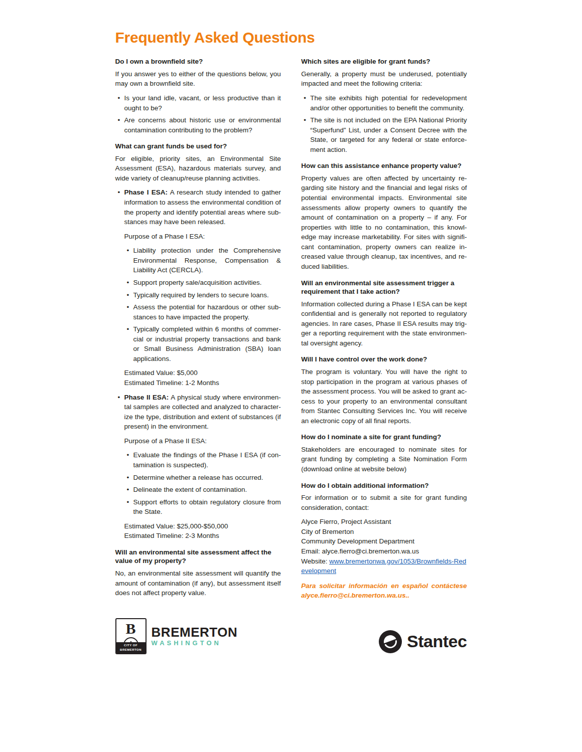Frequently Asked Questions
Do I own a brownfield site?
If you answer yes to either of the questions below, you may own a brownfield site.
Is your land idle, vacant, or less productive than it ought to be?
Are concerns about historic use or environmental contamination contributing to the problem?
What can grant funds be used for?
For eligible, priority sites, an Environmental Site Assessment (ESA), hazardous materials survey, and wide variety of cleanup/reuse planning activities.
Phase I ESA: A research study intended to gather information to assess the environmental condition of the property and identify potential areas where substances may have been released.
Purpose of a Phase I ESA:
Liability protection under the Comprehensive Environmental Response, Compensation & Liability Act (CERCLA).
Support property sale/acquisition activities.
Typically required by lenders to secure loans.
Assess the potential for hazardous or other substances to have impacted the property.
Typically completed within 6 months of commercial or industrial property transactions and bank or Small Business Administration (SBA) loan applications.
Estimated Value: $5,000
Estimated Timeline: 1-2 Months
Phase II ESA: A physical study where environmental samples are collected and analyzed to characterize the type, distribution and extent of substances (if present) in the environment.
Purpose of a Phase II ESA:
Evaluate the findings of the Phase I ESA (if contamination is suspected).
Determine whether a release has occurred.
Delineate the extent of contamination.
Support efforts to obtain regulatory closure from the State.
Estimated Value: $25,000-$50,000
Estimated Timeline: 2-3 Months
Will an environmental site assessment affect the value of my property?
No, an environmental site assessment will quantify the amount of contamination (if any), but assessment itself does not affect property value.
Which sites are eligible for grant funds?
Generally, a property must be underused, potentially impacted and meet the following criteria:
The site exhibits high potential for redevelopment and/or other opportunities to benefit the community.
The site is not included on the EPA National Priority “Superfund” List, under a Consent Decree with the State, or targeted for any federal or state enforcement action.
How can this assistance enhance property value?
Property values are often affected by uncertainty regarding site history and the financial and legal risks of potential environmental impacts. Environmental site assessments allow property owners to quantify the amount of contamination on a property – if any. For properties with little to no contamination, this knowledge may increase marketability. For sites with significant contamination, property owners can realize increased value through cleanup, tax incentives, and reduced liabilities.
Will an environmental site assessment trigger a requirement that I take action?
Information collected during a Phase I ESA can be kept confidential and is generally not reported to regulatory agencies. In rare cases, Phase II ESA results may trigger a reporting requirement with the state environmental oversight agency.
Will I have control over the work done?
The program is voluntary. You will have the right to stop participation in the program at various phases of the assessment process. You will be asked to grant access to your property to an environmental consultant from Stantec Consulting Services Inc. You will receive an electronic copy of all final reports.
How do I nominate a site for grant funding?
Stakeholders are encouraged to nominate sites for grant funding by completing a Site Nomination Form (download online at website below)
How do I obtain additional information?
For information or to submit a site for grant funding consideration, contact:
Alyce Fierro, Project Assistant
City of Bremerton
Community Development Department
Email: alyce.fierro@ci.bremerton.wa.us
Website: www.bremertonwa.gov/1053/Brownfields-Redevelopment
Para solicitar información en español contáctese alyce.fierro@ci.bremerton.wa.us..
B
CITY OF BREMERTON
BREMERTON
WASHINGTON
Stantec